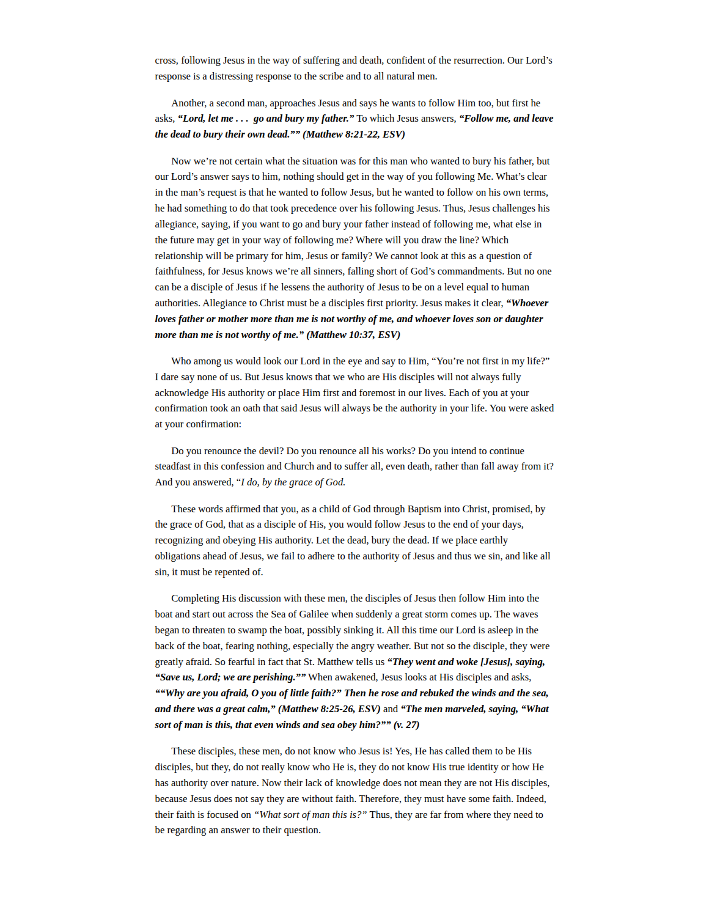cross, following Jesus in the way of suffering and death, confident of the resurrection. Our Lord’s response is a distressing response to the scribe and to all natural men.
Another, a second man, approaches Jesus and says he wants to follow Him too, but first he asks, “Lord, let me . . . go and bury my father.” To which Jesus answers, “Follow me, and leave the dead to bury their own dead.”” (Matthew 8:21-22, ESV)
Now we’re not certain what the situation was for this man who wanted to bury his father, but our Lord’s answer says to him, nothing should get in the way of you following Me. What’s clear in the man’s request is that he wanted to follow Jesus, but he wanted to follow on his own terms, he had something to do that took precedence over his following Jesus. Thus, Jesus challenges his allegiance, saying, if you want to go and bury your father instead of following me, what else in the future may get in your way of following me? Where will you draw the line? Which relationship will be primary for him, Jesus or family? We cannot look at this as a question of faithfulness, for Jesus knows we’re all sinners, falling short of God’s commandments. But no one can be a disciple of Jesus if he lessens the authority of Jesus to be on a level equal to human authorities. Allegiance to Christ must be a disciples first priority. Jesus makes it clear, “Whoever loves father or mother more than me is not worthy of me, and whoever loves son or daughter more than me is not worthy of me.” (Matthew 10:37, ESV)
Who among us would look our Lord in the eye and say to Him, “You’re not first in my life?” I dare say none of us. But Jesus knows that we who are His disciples will not always fully acknowledge His authority or place Him first and foremost in our lives. Each of you at your confirmation took an oath that said Jesus will always be the authority in your life. You were asked at your confirmation:
Do you renounce the devil? Do you renounce all his works? Do you intend to continue steadfast in this confession and Church and to suffer all, even death, rather than fall away from it? And you answered, “I do, by the grace of God.
These words affirmed that you, as a child of God through Baptism into Christ, promised, by the grace of God, that as a disciple of His, you would follow Jesus to the end of your days, recognizing and obeying His authority. Let the dead, bury the dead. If we place earthly obligations ahead of Jesus, we fail to adhere to the authority of Jesus and thus we sin, and like all sin, it must be repented of.
Completing His discussion with these men, the disciples of Jesus then follow Him into the boat and start out across the Sea of Galilee when suddenly a great storm comes up. The waves began to threaten to swamp the boat, possibly sinking it. All this time our Lord is asleep in the back of the boat, fearing nothing, especially the angry weather. But not so the disciple, they were greatly afraid. So fearful in fact that St. Matthew tells us “They went and woke [Jesus], saying, “Save us, Lord; we are perishing.”” When awakened, Jesus looks at His disciples and asks, ““Why are you afraid, O you of little faith?” Then he rose and rebuked the winds and the sea, and there was a great calm,” (Matthew 8:25-26, ESV) and “The men marveled, saying, “What sort of man is this, that even winds and sea obey him?”” (v. 27)
These disciples, these men, do not know who Jesus is! Yes, He has called them to be His disciples, but they, do not really know who He is, they do not know His true identity or how He has authority over nature. Now their lack of knowledge does not mean they are not His disciples, because Jesus does not say they are without faith. Therefore, they must have some faith. Indeed, their faith is focused on “What sort of man this is?” Thus, they are far from where they need to be regarding an answer to their question.